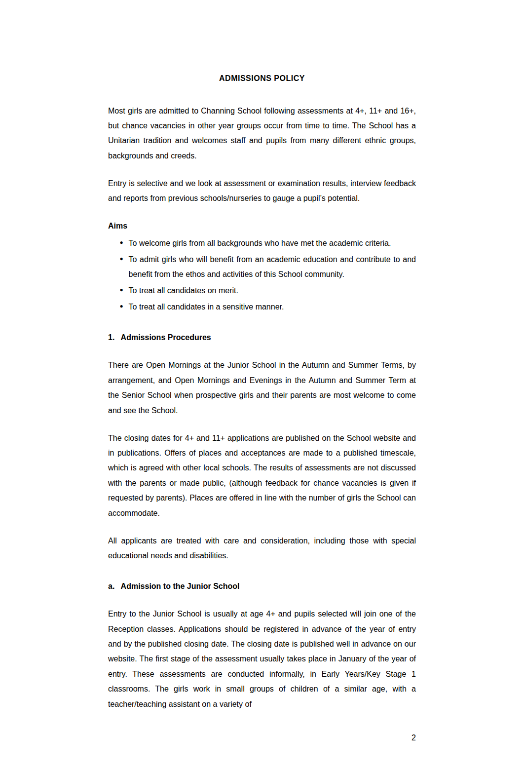ADMISSIONS POLICY
Most girls are admitted to Channing School following assessments at 4+, 11+ and 16+, but chance vacancies in other year groups occur from time to time. The School has a Unitarian tradition and welcomes staff and pupils from many different ethnic groups, backgrounds and creeds.
Entry is selective and we look at assessment or examination results, interview feedback and reports from previous schools/nurseries to gauge a pupil’s potential.
Aims
To welcome girls from all backgrounds who have met the academic criteria.
To admit girls who will benefit from an academic education and contribute to and benefit from the ethos and activities of this School community.
To treat all candidates on merit.
To treat all candidates in a sensitive manner.
1. Admissions Procedures
There are Open Mornings at the Junior School in the Autumn and Summer Terms, by arrangement, and Open Mornings and Evenings in the Autumn and Summer Term at the Senior School when prospective girls and their parents are most welcome to come and see the School.
The closing dates for 4+ and 11+ applications are published on the School website and in publications. Offers of places and acceptances are made to a published timescale, which is agreed with other local schools. The results of assessments are not discussed with the parents or made public, (although feedback for chance vacancies is given if requested by parents). Places are offered in line with the number of girls the School can accommodate.
All applicants are treated with care and consideration, including those with special educational needs and disabilities.
a. Admission to the Junior School
Entry to the Junior School is usually at age 4+ and pupils selected will join one of the Reception classes. Applications should be registered in advance of the year of entry and by the published closing date. The closing date is published well in advance on our website. The first stage of the assessment usually takes place in January of the year of entry. These assessments are conducted informally, in Early Years/Key Stage 1 classrooms. The girls work in small groups of children of a similar age, with a teacher/teaching assistant on a variety of
2